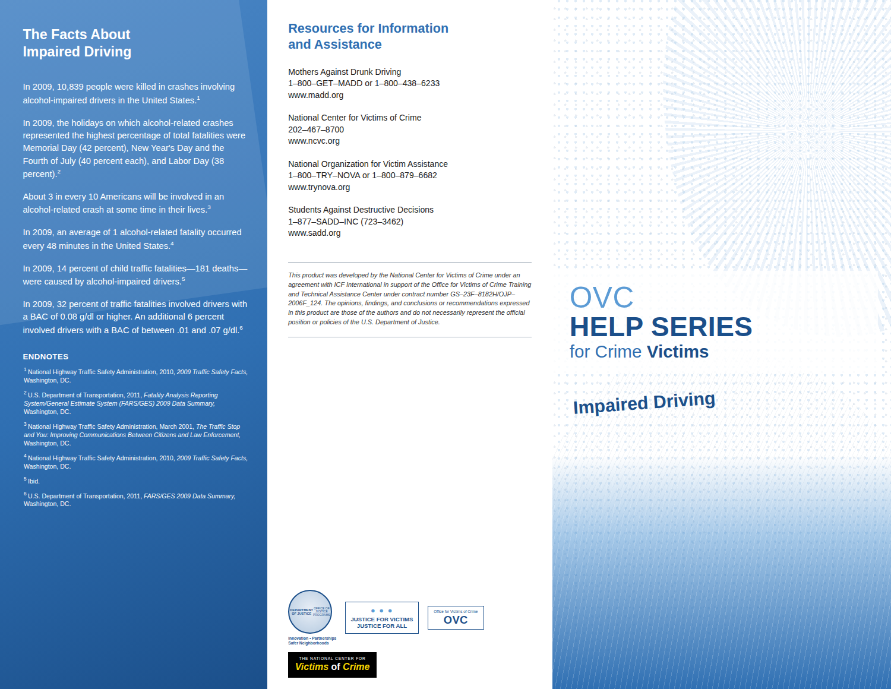The Facts About
Impaired Driving
In 2009, 10,839 people were killed in crashes involving alcohol-impaired drivers in the United States.1
In 2009, the holidays on which alcohol-related crashes represented the highest percentage of total fatalities were Memorial Day (42 percent), New Year's Day and the Fourth of July (40 percent each), and Labor Day (38 percent).2
About 3 in every 10 Americans will be involved in an alcohol-related crash at some time in their lives.3
In 2009, an average of 1 alcohol-related fatality occurred every 48 minutes in the United States.4
In 2009, 14 percent of child traffic fatalities—181 deaths—were caused by alcohol-impaired drivers.5
In 2009, 32 percent of traffic fatalities involved drivers with a BAC of 0.08 g/dl or higher. An additional 6 percent involved drivers with a BAC of between .01 and .07 g/dl.6
ENDNOTES
National Highway Traffic Safety Administration, 2010, 2009 Traffic Safety Facts, Washington, DC.
U.S. Department of Transportation, 2011, Fatality Analysis Reporting System/General Estimate System (FARS/GES) 2009 Data Summary, Washington, DC.
National Highway Traffic Safety Administration, March 2001, The Traffic Stop and You: Improving Communications Between Citizens and Law Enforcement, Washington, DC.
National Highway Traffic Safety Administration, 2010, 2009 Traffic Safety Facts, Washington, DC.
Ibid.
U.S. Department of Transportation, 2011, FARS/GES 2009 Data Summary, Washington, DC.
Resources for Information
and Assistance
Mothers Against Drunk Driving 1–800–GET–MADD or 1–800–438–6233
www.madd.org
National Center for Victims of Crime 202–467–8700
www.ncvc.org
National Organization for Victim Assistance 1–800–TRY–NOVA or 1–800–879–6682
www.trynova.org
Students Against Destructive Decisions 1–877–SADD–INC (723–3462)
www.sadd.org
This product was developed by the National Center for Victims of Crime under an agreement with ICF International in support of the Office for Victims of Crime Training and Technical Assistance Center under contract number GS–23F–8182H/OJP–2006F_124. The opinions, findings, and conclusions or recommendations expressed in this product are those of the authors and do not necessarily represent the official position or policies of the U.S. Department of Justice.
DEPARTMENT OF JUSTICE OFFICE OF JUSTICE PROGRAMS
Innovation • Partnerships
Safer Neighborhoods
● ● ● JUSTICE FOR VICTIMS
JUSTICE FOR ALL
Office for Victims of Crime OVC
THE NATIONAL CENTER FOR Victims of Crime
OVC
HELP SERIES
for Crime Victims
Impaired Driving